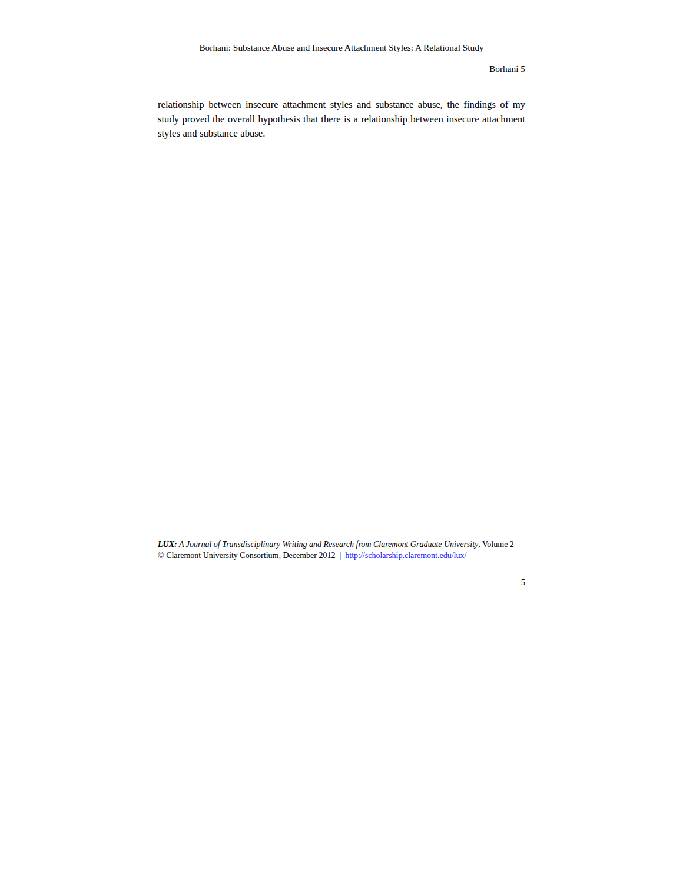Borhani: Substance Abuse and Insecure Attachment Styles: A Relational Study
Borhani 5
relationship between insecure attachment styles and substance abuse, the findings of my study proved the overall hypothesis that there is a relationship between insecure attachment styles and substance abuse.
LUX: A Journal of Transdisciplinary Writing and Research from Claremont Graduate University, Volume 2
© Claremont University Consortium, December 2012 | http://scholarship.claremont.edu/lux/
5